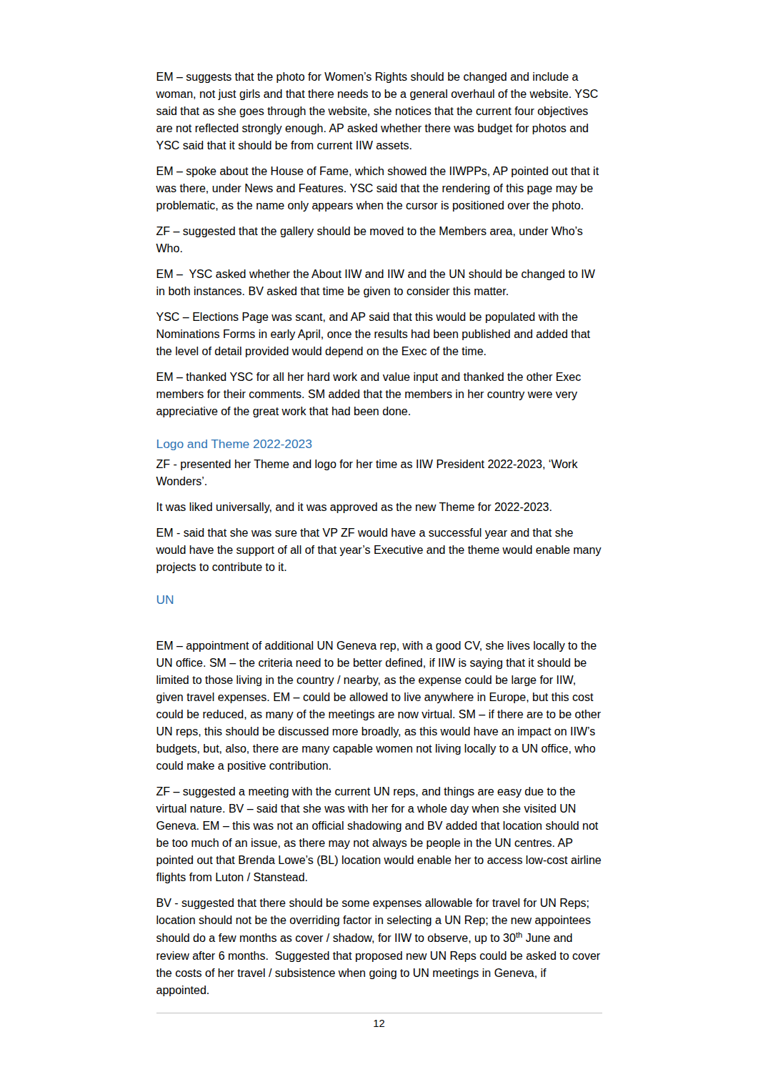EM – suggests that the photo for Women’s Rights should be changed and include a woman, not just girls and that there needs to be a general overhaul of the website. YSC said that as she goes through the website, she notices that the current four objectives are not reflected strongly enough. AP asked whether there was budget for photos and YSC said that it should be from current IIW assets.
EM – spoke about the House of Fame, which showed the IIWPPs, AP pointed out that it was there, under News and Features. YSC said that the rendering of this page may be problematic, as the name only appears when the cursor is positioned over the photo.
ZF – suggested that the gallery should be moved to the Members area, under Who’s Who.
EM – YSC asked whether the About IIW and IIW and the UN should be changed to IW in both instances. BV asked that time be given to consider this matter.
YSC – Elections Page was scant, and AP said that this would be populated with the Nominations Forms in early April, once the results had been published and added that the level of detail provided would depend on the Exec of the time.
EM – thanked YSC for all her hard work and value input and thanked the other Exec members for their comments. SM added that the members in her country were very appreciative of the great work that had been done.
Logo and Theme 2022-2023
ZF - presented her Theme and logo for her time as IIW President 2022-2023, ‘Work Wonders’.
It was liked universally, and it was approved as the new Theme for 2022-2023.
EM - said that she was sure that VP ZF would have a successful year and that she would have the support of all of that year’s Executive and the theme would enable many projects to contribute to it.
UN
EM – appointment of additional UN Geneva rep, with a good CV, she lives locally to the UN office. SM – the criteria need to be better defined, if IIW is saying that it should be limited to those living in the country / nearby, as the expense could be large for IIW, given travel expenses. EM – could be allowed to live anywhere in Europe, but this cost could be reduced, as many of the meetings are now virtual. SM – if there are to be other UN reps, this should be discussed more broadly, as this would have an impact on IIW’s budgets, but, also, there are many capable women not living locally to a UN office, who could make a positive contribution.
ZF – suggested a meeting with the current UN reps, and things are easy due to the virtual nature. BV – said that she was with her for a whole day when she visited UN Geneva. EM – this was not an official shadowing and BV added that location should not be too much of an issue, as there may not always be people in the UN centres. AP pointed out that Brenda Lowe’s (BL) location would enable her to access low-cost airline flights from Luton / Stanstead.
BV - suggested that there should be some expenses allowable for travel for UN Reps; location should not be the overriding factor in selecting a UN Rep; the new appointees should do a few months as cover / shadow, for IIW to observe, up to 30th June and review after 6 months. Suggested that proposed new UN Reps could be asked to cover the costs of her travel / subsistence when going to UN meetings in Geneva, if appointed.
12